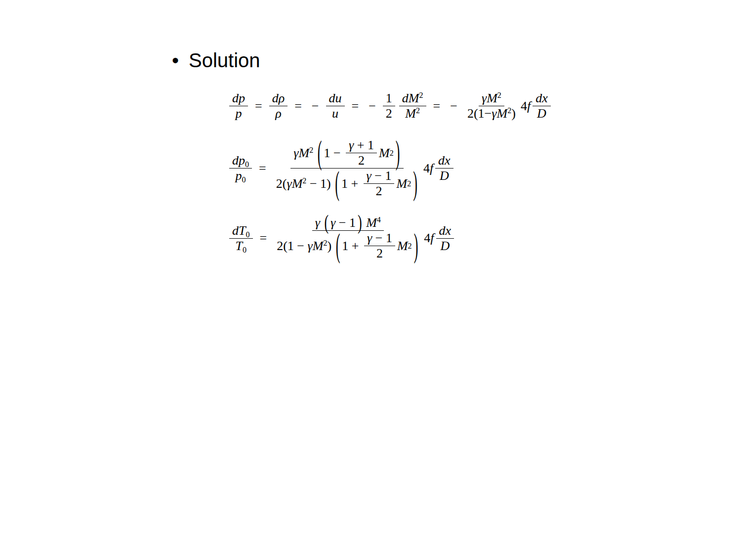Solution
dp p = dρ ρ = − du u = − 1 2 dM2 M2 = − γM2 2(1−γM2) 4f dx D
dp0 p0 = γM2 ( 1 − γ + 1 2 M2 ) 2(γM2 − 1) ( 1 + γ − 1 2 M2 ) 4f dx D
dT0 T0 = γ ( γ − 1 ) M4 2(1 − γM2) ( 1 + γ − 1 2 M2 ) 4f dx D